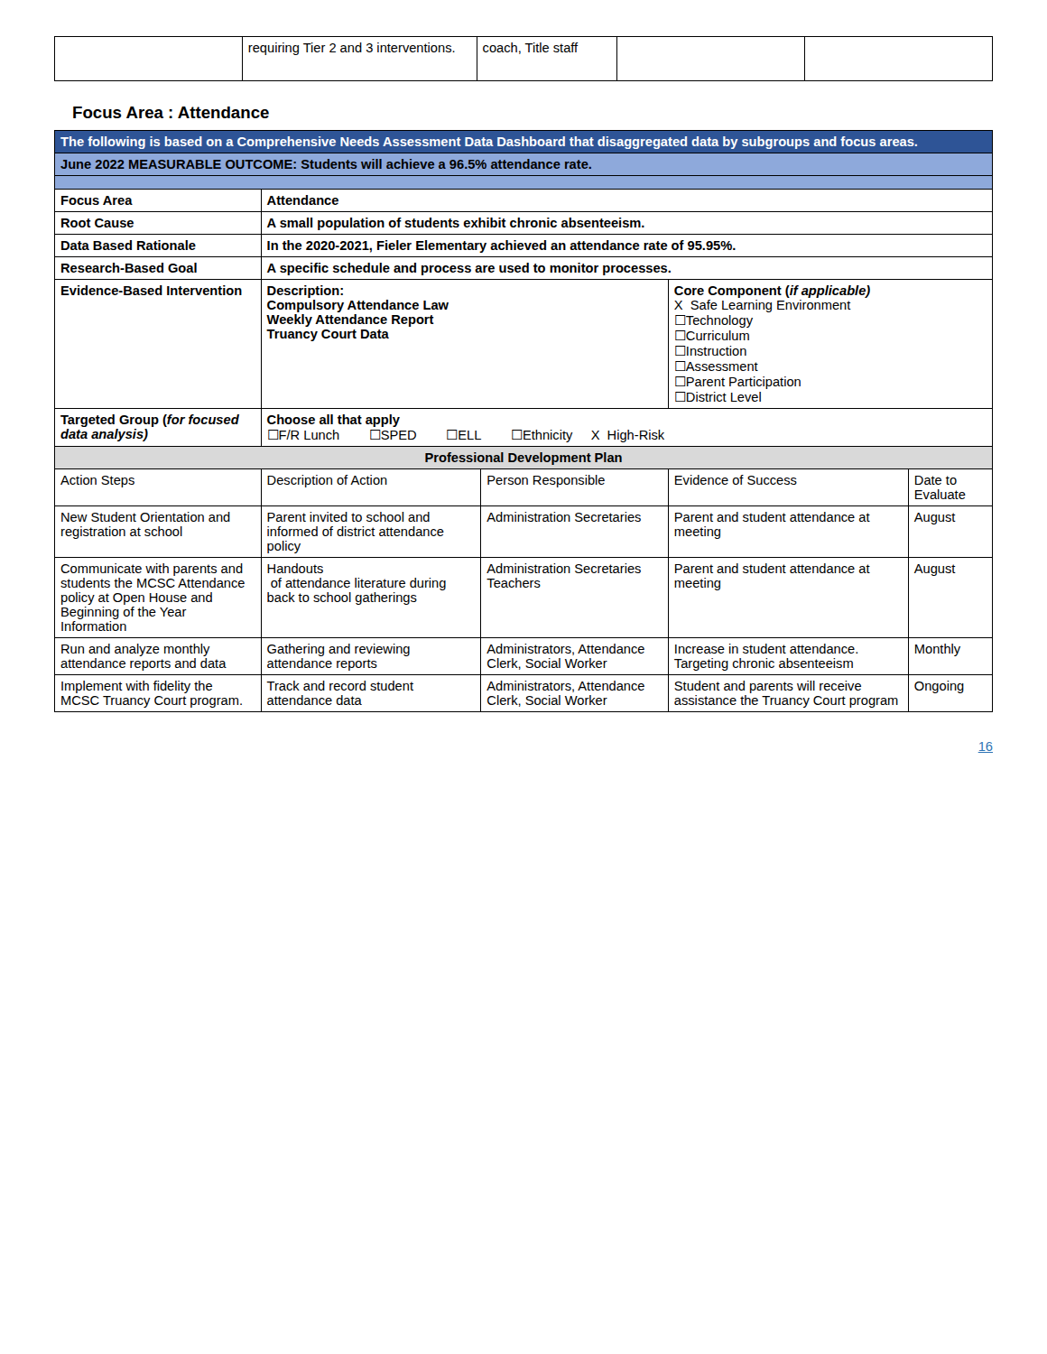| | requiring Tier 2 and 3 interventions. | coach, Title staff | | |
Focus Area : Attendance
| The following is based on a Comprehensive Needs Assessment Data Dashboard that disaggregated data by subgroups and focus areas. |
| June 2022 MEASURABLE OUTCOME: Students will achieve a 96.5% attendance rate. |
| Focus Area | Attendance |
| Root Cause | A small population of students exhibit chronic absenteeism. |
| Data Based Rationale | In the 2020-2021, Fieler Elementary achieved an attendance rate of 95.95%. |
| Research-Based Goal | A specific schedule and process are used to monitor processes. |
| Evidence-Based Intervention | Description: Compulsory Attendance Law Weekly Attendance Report Truancy Court Data | Core Component ( if applicable) X Safe Learning Environment ☐ Technology ☐ Curriculum ☐ Instruction ☐ Assessment ☐ Parent Participation ☐ District Level |
| Targeted Group ( for focused data analysis) | Choose all that apply ☐ F/R Lunch ☐ SPED ☐ ELL ☐ Ethnicity X High-Risk |
| Professional Development Plan |
| Action Steps | Description of Action | Person Responsible | Evidence of Success | Date to Evaluate |
| New Student Orientation and registration at school | Parent invited to school and informed of district attendance policy | Administration Secretaries | Parent and student attendance at meeting | August |
| Communicate with parents and students the MCSC Attendance policy at Open House and Beginning of the Year Information | Handouts of attendance literature during back to school gatherings | Administration Secretaries Teachers | Parent and student attendance at meeting | August |
| Run and analyze monthly attendance reports and data | Gathering and reviewing attendance reports | Administrators, Attendance Clerk, Social Worker | Increase in student attendance. Targeting chronic absenteeism | Monthly |
| Implement with fidelity the MCSC Truancy Court program. | Track and record student attendance data | Administrators, Attendance Clerk, Social Worker | Student and parents will receive assistance the Truancy Court program | Ongoing |
16